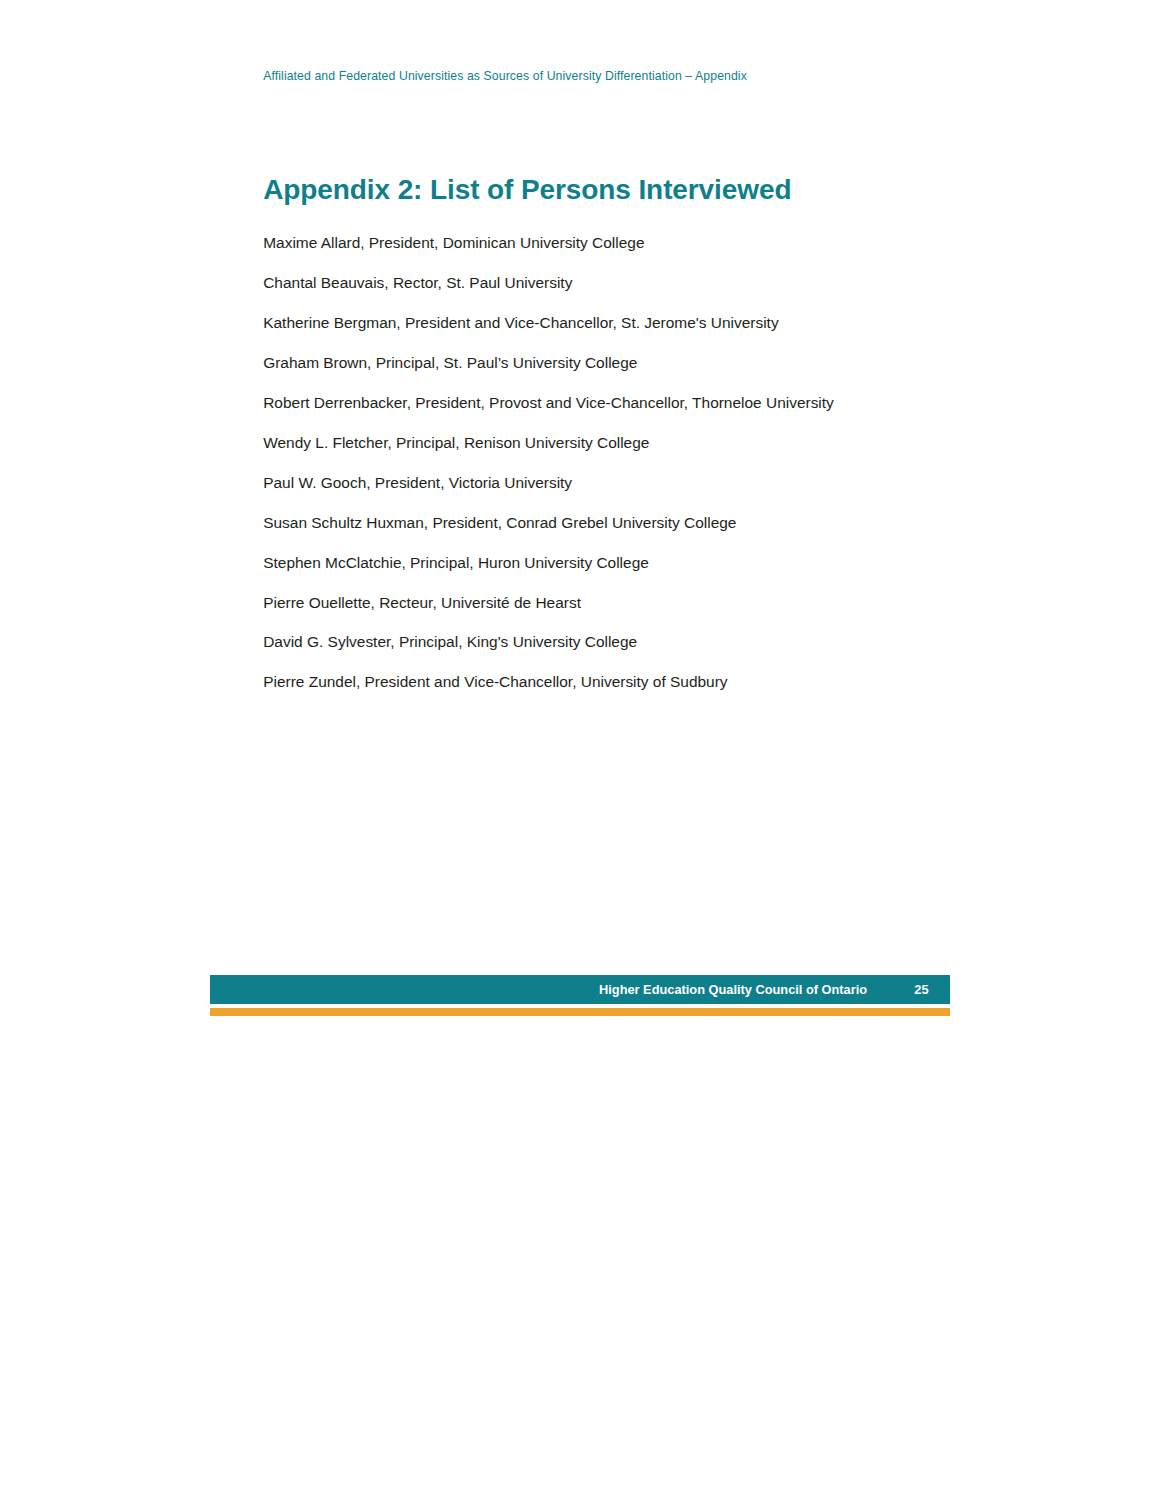Affiliated and Federated Universities as Sources of University Differentiation – Appendix
Appendix 2: List of Persons Interviewed
Maxime Allard, President, Dominican University College
Chantal Beauvais, Rector, St. Paul University
Katherine Bergman, President and Vice-Chancellor, St. Jerome's University
Graham Brown, Principal, St. Paul’s University College
Robert Derrenbacker, President, Provost and Vice-Chancellor, Thorneloe University
Wendy L. Fletcher, Principal, Renison University College
Paul W. Gooch, President, Victoria University
Susan Schultz Huxman, President, Conrad Grebel University College
Stephen McClatchie, Principal, Huron University College
Pierre Ouellette, Recteur, Université de Hearst
David G. Sylvester, Principal, King's University College
Pierre Zundel, President and Vice-Chancellor, University of Sudbury
Higher Education Quality Council of Ontario 25